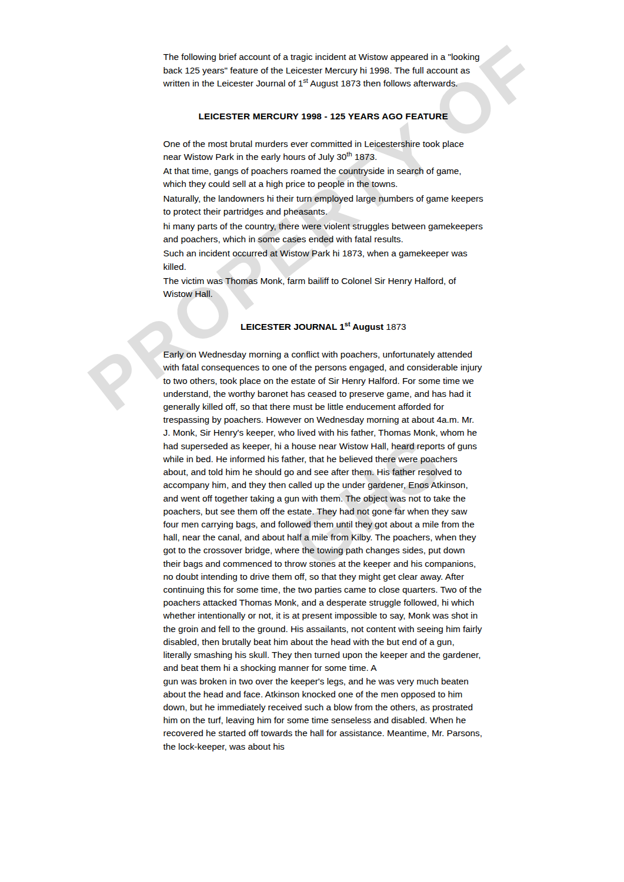PROPERTY OF
GHS
The following brief account of a tragic incident at Wistow appeared in a "looking back 125 years" feature of the Leicester Mercury hi 1998. The full account as written in the Leicester Journal of 1st August 1873 then follows afterwards.
LEICESTER MERCURY 1998 - 125 YEARS AGO FEATURE
One of the most brutal murders ever committed in Leicestershire took place near Wistow Park in the early hours of July 30th 1873.
At that time, gangs of poachers roamed the countryside in search of game, which they could sell at a high price to people in the towns.
Naturally, the landowners hi their turn employed large numbers of game keepers to protect their partridges and pheasants.
hi many parts of the country, there were violent struggles between gamekeepers and poachers, which in some cases ended with fatal results.
Such an incident occurred at Wistow Park hi 1873, when a gamekeeper was killed.
The victim was Thomas Monk, farm bailiff to Colonel Sir Henry Halford, of Wistow Hall.
LEICESTER JOURNAL 1st August 1873
Early on Wednesday morning a conflict with poachers, unfortunately attended with fatal consequences to one of the persons engaged, and considerable injury to two others, took place on the estate of Sir Henry Halford. For some time we understand, the worthy baronet has ceased to preserve game, and has had it generally killed off, so that there must be little enducement afforded for trespassing by poachers. However on Wednesday morning at about 4a.m. Mr. J. Monk, Sir Henry's keeper, who lived with his father, Thomas Monk, whom he had superseded as keeper, hi a house near Wistow Hall, heard reports of guns while in bed. He informed his father, that he believed there were poachers about, and told him he should go and see after them. His father resolved to accompany him, and they then called up the under gardener, Enos Atkinson, and went off together taking a gun with them. The object was not to take the poachers, but see them off the estate. They had not gone far when they saw four men carrying bags, and followed them until they got about a mile from the hall, near the canal, and about half a mile from Kilby. The poachers, when they got to the crossover bridge, where the towing path changes sides, put down their bags and commenced to throw stones at the keeper and his companions, no doubt intending to drive them off, so that they might get clear away. After continuing this for some time, the two parties came to close quarters. Two of the poachers attacked Thomas Monk, and a desperate struggle followed, hi which whether intentionally or not, it is at present impossible to say, Monk was shot in the groin and fell to the ground. His assailants, not content with seeing him fairly disabled, then brutally beat him about the head with the but end of a gun, literally smashing his skull. They then turned upon the keeper and the gardener, and beat them hi a shocking manner for some time. A
gun was broken in two over the keeper's legs, and he was very much beaten about the head and face. Atkinson knocked one of the men opposed to him down, but he immediately received such a blow from the others, as prostrated him on the turf, leaving him for some time senseless and disabled. When he recovered he started off towards the hall for assistance. Meantime, Mr. Parsons, the lock-keeper, was about his